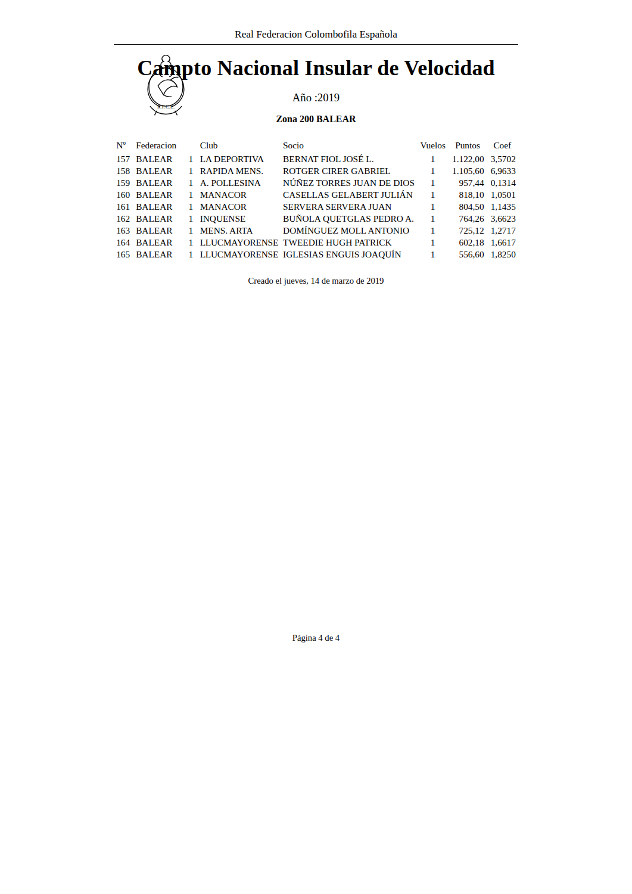Real Federacion Colombofila Española
Campto Nacional Insular de Velocidad
Año :2019
Zona 200 BALEAR
| Nº | Federacion | | Club | Socio | Vuelos | Puntos | Coef |
| --- | --- | --- | --- | --- | --- | --- | --- |
| 157 | BALEAR | 1 | LA DEPORTIVA | BERNAT FIOL JOSÉ L. | 1 | 1.122,00 | 3,5702 |
| 158 | BALEAR | 1 | RAPIDA MENS. | ROTGER CIRER GABRIEL | 1 | 1.105,60 | 6,9633 |
| 159 | BALEAR | 1 | A. POLLESINA | NÚÑEZ TORRES JUAN DE DIOS | 1 | 957,44 | 0,1314 |
| 160 | BALEAR | 1 | MANACOR | CASELLAS GELABERT JULIÁN | 1 | 818,10 | 1,0501 |
| 161 | BALEAR | 1 | MANACOR | SERVERA SERVERA JUAN | 1 | 804,50 | 1,1435 |
| 162 | BALEAR | 1 | INQUENSE | BUÑOLA QUETGLAS PEDRO A. | 1 | 764,26 | 3,6623 |
| 163 | BALEAR | 1 | MENS. ARTA | DOMÍNGUEZ MOLL ANTONIO | 1 | 725,12 | 1,2717 |
| 164 | BALEAR | 1 | LLUCMAYORENSE | TWEEDIE HUGH PATRICK | 1 | 602,18 | 1,6617 |
| 165 | BALEAR | 1 | LLUCMAYORENSE | IGLESIAS ENGUIS JOAQUÍN | 1 | 556,60 | 1,8250 |
Creado el jueves, 14 de marzo de 2019
Página 4 de 4